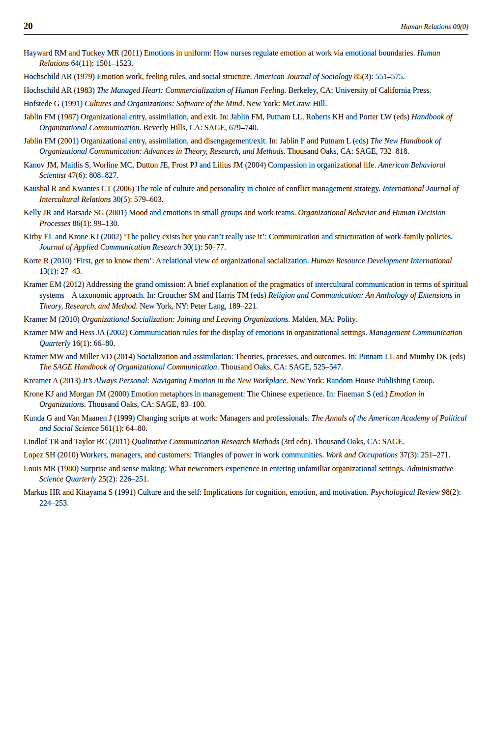20 Human Relations 00(0)
Hayward RM and Tuckey MR (2011) Emotions in uniform: How nurses regulate emotion at work via emotional boundaries. Human Relations 64(11): 1501–1523.
Hochschild AR (1979) Emotion work, feeling rules, and social structure. American Journal of Sociology 85(3): 551–575.
Hochschild AR (1983) The Managed Heart: Commercialization of Human Feeling. Berkeley, CA: University of California Press.
Hofstede G (1991) Cultures and Organizations: Software of the Mind. New York: McGraw-Hill.
Jablin FM (1987) Organizational entry, assimilation, and exit. In: Jablin FM, Putnam LL, Roberts KH and Porter LW (eds) Handbook of Organizational Communication. Beverly Hills, CA: SAGE, 679–740.
Jablin FM (2001) Organizational entry, assimilation, and disengagement/exit. In: Jablin F and Putnam L (eds) The New Handbook of Organizational Communication: Advances in Theory, Research, and Methods. Thousand Oaks, CA: SAGE, 732–818.
Kanov JM, Maitlis S, Worline MC, Dutton JE, Frost PJ and Lilius JM (2004) Compassion in organizational life. American Behavioral Scientist 47(6): 808–827.
Kaushal R and Kwantes CT (2006) The role of culture and personality in choice of conflict management strategy. International Journal of Intercultural Relations 30(5): 579–603.
Kelly JR and Barsade SG (2001) Mood and emotions in small groups and work teams. Organizational Behavior and Human Decision Processes 86(1): 99–130.
Kirby EL and Krone KJ (2002) ‘The policy exists but you can’t really use it’: Communication and structuration of work-family policies. Journal of Applied Communication Research 30(1): 50–77.
Korte R (2010) ‘First, get to know them’: A relational view of organizational socialization. Human Resource Development International 13(1): 27–43.
Kramer EM (2012) Addressing the grand omission: A brief explanation of the pragmatics of intercultural communication in terms of spiritual systems – A taxonomic approach. In: Croucher SM and Harris TM (eds) Religion and Communication: An Anthology of Extensions in Theory, Research, and Method. New York, NY: Peter Lang, 189–221.
Kramer M (2010) Organizational Socialization: Joining and Leaving Organizations. Malden, MA: Polity.
Kramer MW and Hess JA (2002) Communication rules for the display of emotions in organizational settings. Management Communication Quarterly 16(1): 66–80.
Kramer MW and Miller VD (2014) Socialization and assimilation: Theories, processes, and outcomes. In: Putnam LL and Mumby DK (eds) The SAGE Handbook of Organizational Communication. Thousand Oaks, CA: SAGE, 525–547.
Kreamer A (2013) It’s Always Personal: Navigating Emotion in the New Workplace. New York: Random House Publishing Group.
Krone KJ and Morgan JM (2000) Emotion metaphors in management: The Chinese experience. In: Fineman S (ed.) Emotion in Organizations. Thousand Oaks, CA: SAGE, 83–100.
Kunda G and Van Maanen J (1999) Changing scripts at work: Managers and professionals. The Annals of the American Academy of Political and Social Science 561(1): 64–80.
Lindlof TR and Taylor BC (2011) Qualitative Communication Research Methods (3rd edn). Thousand Oaks, CA: SAGE.
Lopez SH (2010) Workers, managers, and customers: Triangles of power in work communities. Work and Occupations 37(3): 251–271.
Louis MR (1980) Surprise and sense making: What newcomers experience in entering unfamiliar organizational settings. Administrative Science Quarterly 25(2): 226–251.
Markus HR and Kitayama S (1991) Culture and the self: Implications for cognition, emotion, and motivation. Psychological Review 98(2): 224–253.